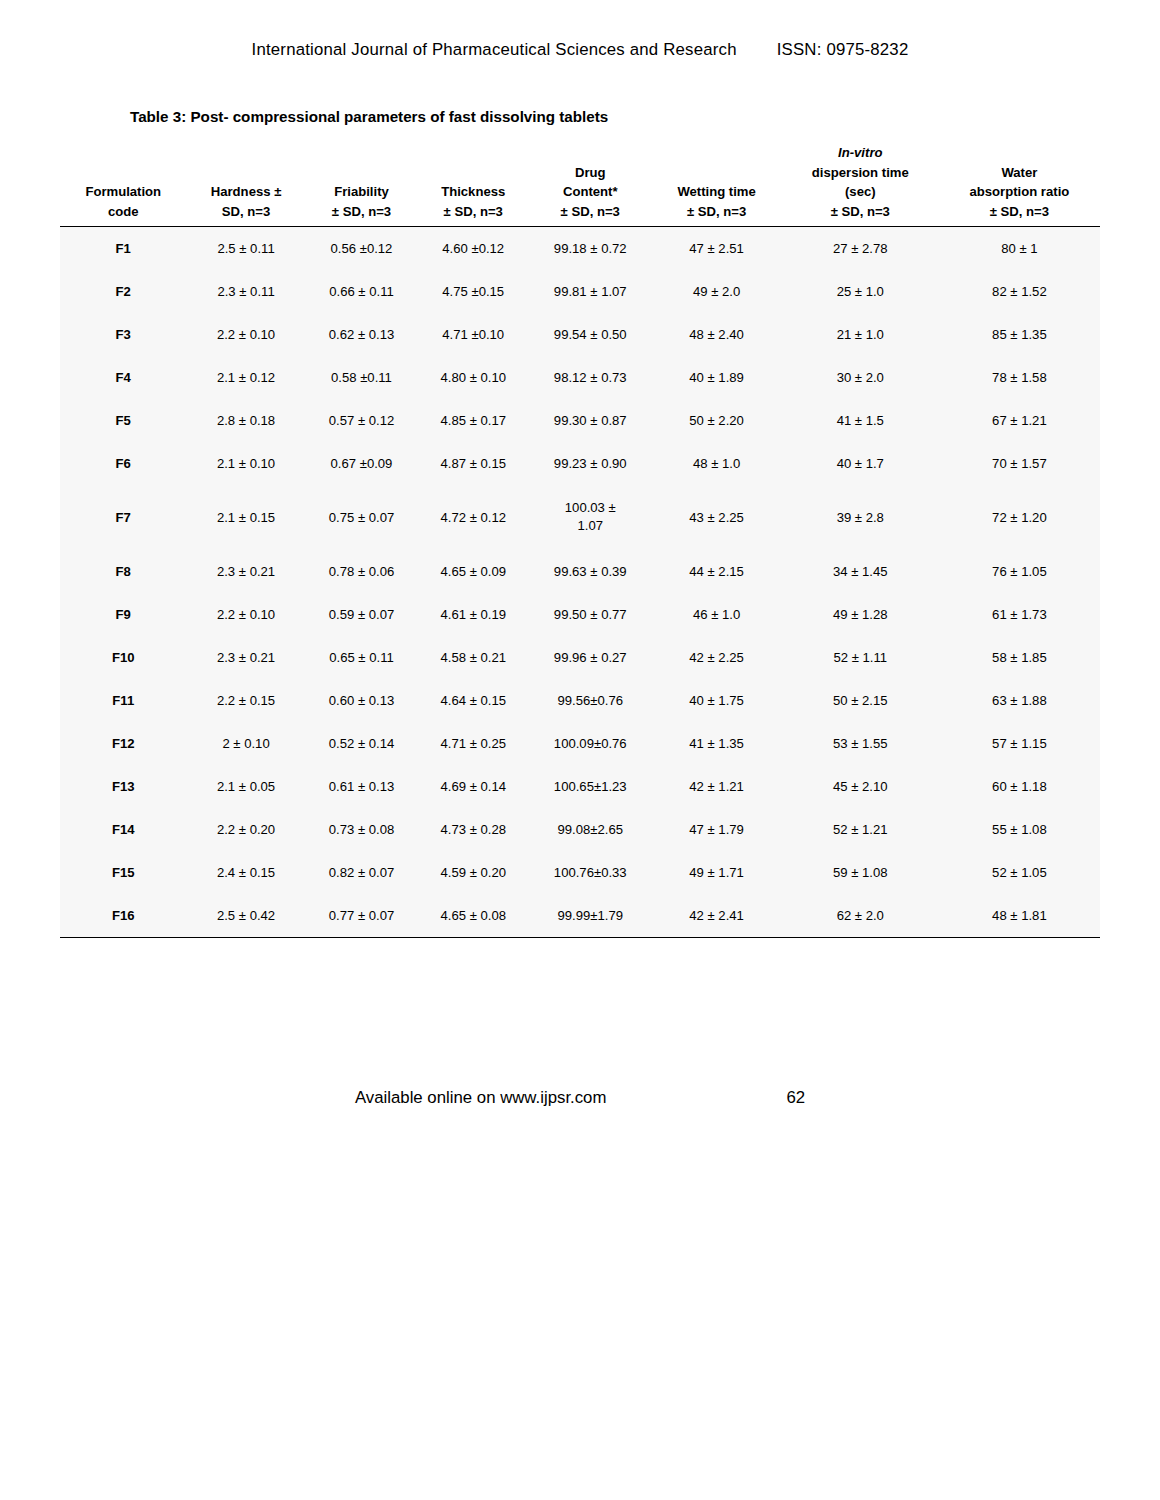International Journal of Pharmaceutical Sciences and ResearchISSN: 0975-8232
Table 3: Post- compressional parameters of fast dissolving tablets
| Formulation code | Hardness ± SD, n=3 | Friability ± SD, n=3 | Thickness ± SD, n=3 | Drug Content* ± SD, n=3 | Wetting time ± SD, n=3 | In-vitro dispersion time (sec) ± SD, n=3 | Water absorption ratio ± SD, n=3 |
| --- | --- | --- | --- | --- | --- | --- | --- |
| F1 | 2.5 ± 0.11 | 0.56 ±0.12 | 4.60 ±0.12 | 99.18 ± 0.72 | 47 ± 2.51 | 27 ± 2.78 | 80 ± 1 |
| F2 | 2.3 ± 0.11 | 0.66 ± 0.11 | 4.75 ±0.15 | 99.81 ± 1.07 | 49 ± 2.0 | 25 ± 1.0 | 82 ± 1.52 |
| F3 | 2.2 ± 0.10 | 0.62 ± 0.13 | 4.71 ±0.10 | 99.54 ± 0.50 | 48 ± 2.40 | 21 ± 1.0 | 85 ± 1.35 |
| F4 | 2.1 ± 0.12 | 0.58 ±0.11 | 4.80 ± 0.10 | 98.12 ± 0.73 | 40 ± 1.89 | 30 ± 2.0 | 78 ± 1.58 |
| F5 | 2.8 ± 0.18 | 0.57 ± 0.12 | 4.85 ± 0.17 | 99.30 ± 0.87 | 50 ± 2.20 | 41 ± 1.5 | 67 ± 1.21 |
| F6 | 2.1 ± 0.10 | 0.67 ±0.09 | 4.87 ± 0.15 | 99.23 ± 0.90 | 48 ± 1.0 | 40 ± 1.7 | 70 ± 1.57 |
| F7 | 2.1 ± 0.15 | 0.75 ± 0.07 | 4.72 ± 0.12 | 100.03 ± 1.07 | 43 ± 2.25 | 39 ± 2.8 | 72 ± 1.20 |
| F8 | 2.3 ± 0.21 | 0.78 ± 0.06 | 4.65 ± 0.09 | 99.63 ± 0.39 | 44 ± 2.15 | 34 ± 1.45 | 76 ± 1.05 |
| F9 | 2.2 ± 0.10 | 0.59 ± 0.07 | 4.61 ± 0.19 | 99.50 ± 0.77 | 46 ± 1.0 | 49 ± 1.28 | 61 ± 1.73 |
| F10 | 2.3 ± 0.21 | 0.65 ± 0.11 | 4.58 ± 0.21 | 99.96 ± 0.27 | 42 ± 2.25 | 52 ± 1.11 | 58 ± 1.85 |
| F11 | 2.2 ± 0.15 | 0.60 ± 0.13 | 4.64 ± 0.15 | 99.56±0.76 | 40 ± 1.75 | 50 ± 2.15 | 63 ± 1.88 |
| F12 | 2 ± 0.10 | 0.52 ± 0.14 | 4.71 ± 0.25 | 100.09±0.76 | 41 ± 1.35 | 53 ± 1.55 | 57 ± 1.15 |
| F13 | 2.1 ± 0.05 | 0.61 ± 0.13 | 4.69 ± 0.14 | 100.65±1.23 | 42 ± 1.21 | 45 ± 2.10 | 60 ± 1.18 |
| F14 | 2.2 ± 0.20 | 0.73 ± 0.08 | 4.73 ± 0.28 | 99.08±2.65 | 47 ± 1.79 | 52 ± 1.21 | 55 ± 1.08 |
| F15 | 2.4 ± 0.15 | 0.82 ± 0.07 | 4.59 ± 0.20 | 100.76±0.33 | 49 ± 1.71 | 59 ± 1.08 | 52 ± 1.05 |
| F16 | 2.5 ± 0.42 | 0.77 ± 0.07 | 4.65 ± 0.08 | 99.99±1.79 | 42 ± 2.41 | 62 ± 2.0 | 48 ± 1.81 |
Available online on www.ijpsr.com 62